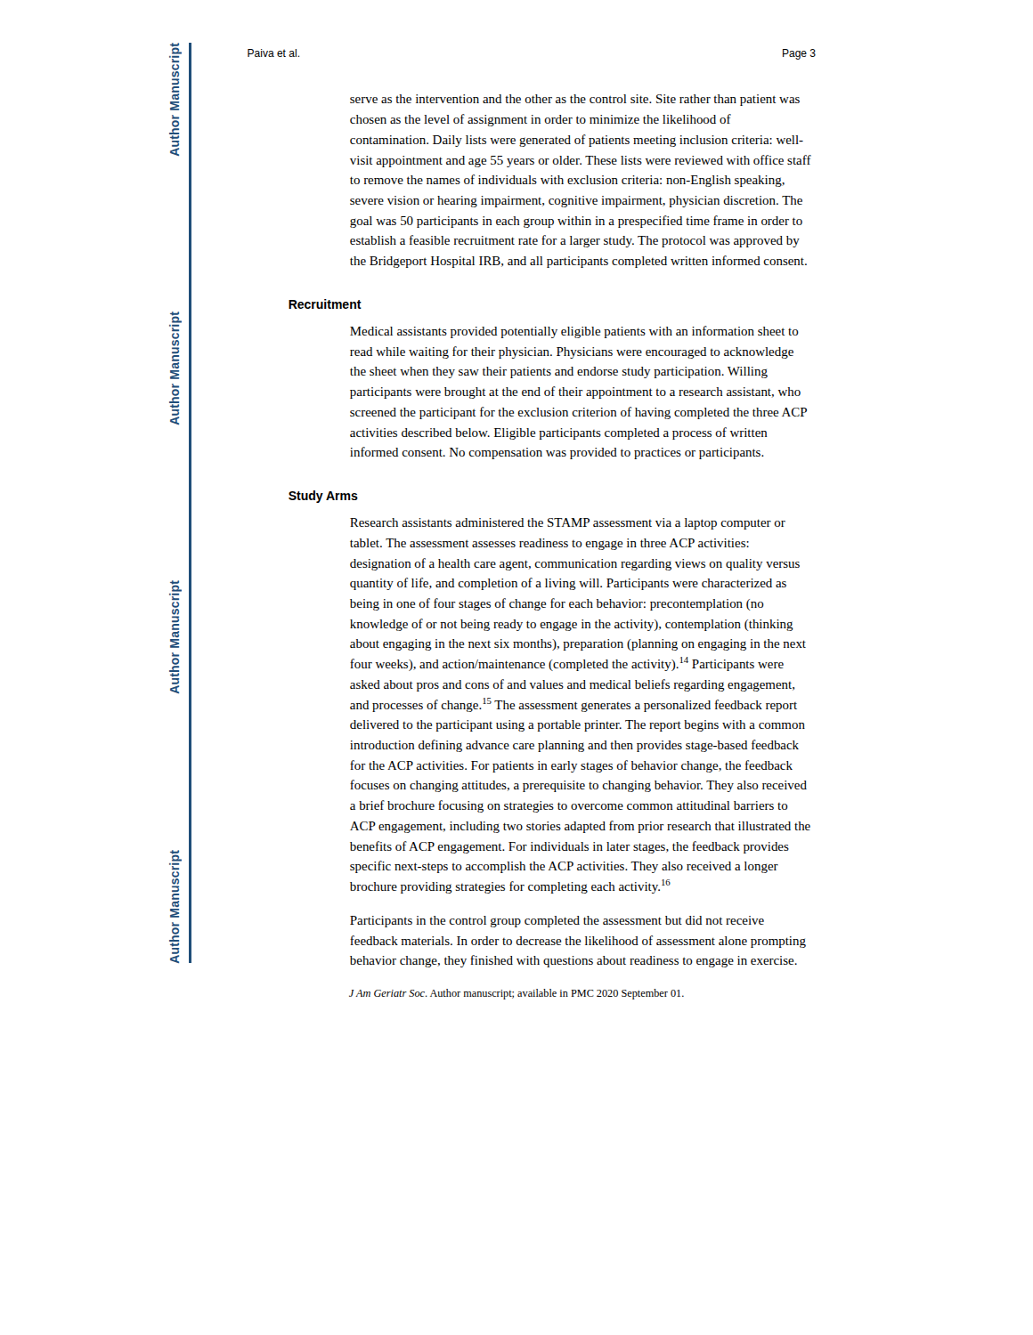Author Manuscript Author Manuscript Author Manuscript Author Manuscript
Paiva et al.
Page 3
serve as the intervention and the other as the control site. Site rather than patient was chosen as the level of assignment in order to minimize the likelihood of contamination. Daily lists were generated of patients meeting inclusion criteria: well-visit appointment and age 55 years or older. These lists were reviewed with office staff to remove the names of individuals with exclusion criteria: non-English speaking, severe vision or hearing impairment, cognitive impairment, physician discretion. The goal was 50 participants in each group within in a prespecified time frame in order to establish a feasible recruitment rate for a larger study. The protocol was approved by the Bridgeport Hospital IRB, and all participants completed written informed consent.
Recruitment
Medical assistants provided potentially eligible patients with an information sheet to read while waiting for their physician. Physicians were encouraged to acknowledge the sheet when they saw their patients and endorse study participation. Willing participants were brought at the end of their appointment to a research assistant, who screened the participant for the exclusion criterion of having completed the three ACP activities described below. Eligible participants completed a process of written informed consent. No compensation was provided to practices or participants.
Study Arms
Research assistants administered the STAMP assessment via a laptop computer or tablet. The assessment assesses readiness to engage in three ACP activities: designation of a health care agent, communication regarding views on quality versus quantity of life, and completion of a living will. Participants were characterized as being in one of four stages of change for each behavior: precontemplation (no knowledge of or not being ready to engage in the activity), contemplation (thinking about engaging in the next six months), preparation (planning on engaging in the next four weeks), and action/maintenance (completed the activity).14 Participants were asked about pros and cons of and values and medical beliefs regarding engagement, and processes of change.15 The assessment generates a personalized feedback report delivered to the participant using a portable printer. The report begins with a common introduction defining advance care planning and then provides stage-based feedback for the ACP activities. For patients in early stages of behavior change, the feedback focuses on changing attitudes, a prerequisite to changing behavior. They also received a brief brochure focusing on strategies to overcome common attitudinal barriers to ACP engagement, including two stories adapted from prior research that illustrated the benefits of ACP engagement. For individuals in later stages, the feedback provides specific next-steps to accomplish the ACP activities. They also received a longer brochure providing strategies for completing each activity.16
Participants in the control group completed the assessment but did not receive feedback materials. In order to decrease the likelihood of assessment alone prompting behavior change, they finished with questions about readiness to engage in exercise.
J Am Geriatr Soc. Author manuscript; available in PMC 2020 September 01.